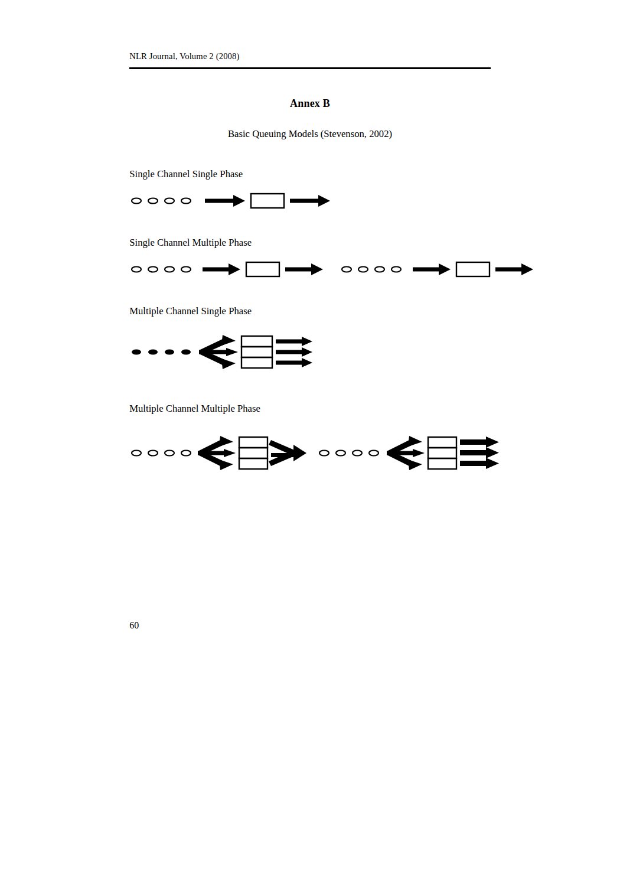NLR Journal, Volume 2 (2008)
Annex B
Basic Queuing Models (Stevenson, 2002)
Single Channel Single Phase
Single Channel Multiple Phase
Multiple Channel Single Phase
Multiple Channel Multiple Phase
60